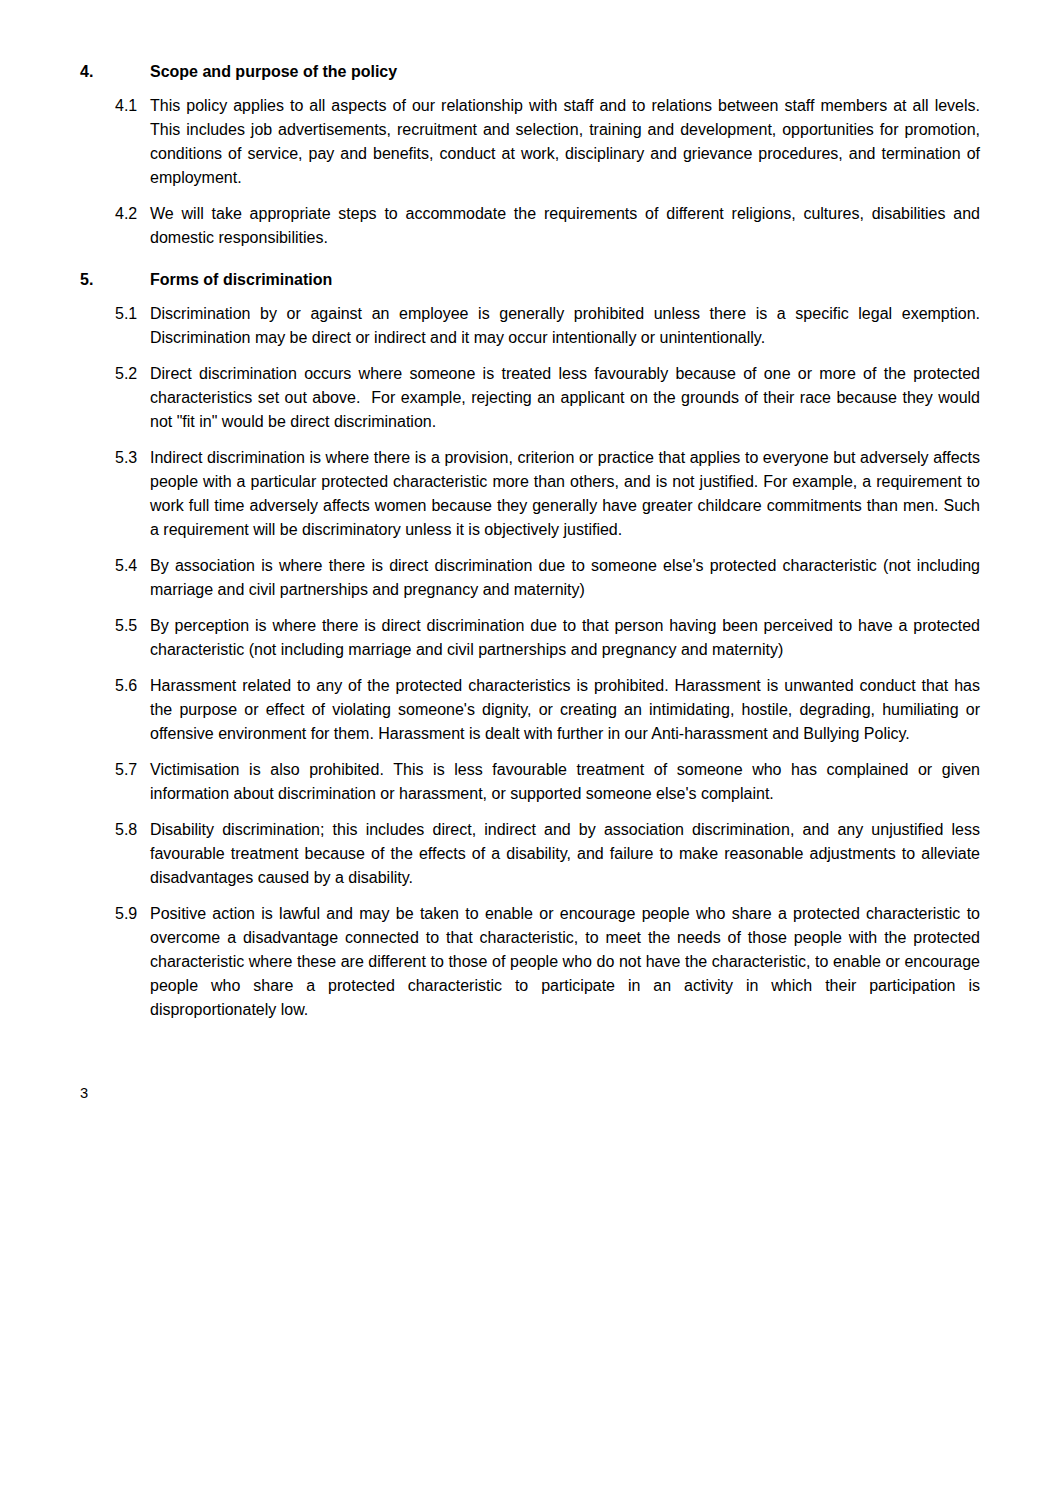4. Scope and purpose of the policy
4.1 This policy applies to all aspects of our relationship with staff and to relations between staff members at all levels. This includes job advertisements, recruitment and selection, training and development, opportunities for promotion, conditions of service, pay and benefits, conduct at work, disciplinary and grievance procedures, and termination of employment.
4.2 We will take appropriate steps to accommodate the requirements of different religions, cultures, disabilities and domestic responsibilities.
5. Forms of discrimination
5.1 Discrimination by or against an employee is generally prohibited unless there is a specific legal exemption. Discrimination may be direct or indirect and it may occur intentionally or unintentionally.
5.2 Direct discrimination occurs where someone is treated less favourably because of one or more of the protected characteristics set out above. For example, rejecting an applicant on the grounds of their race because they would not "fit in" would be direct discrimination.
5.3 Indirect discrimination is where there is a provision, criterion or practice that applies to everyone but adversely affects people with a particular protected characteristic more than others, and is not justified. For example, a requirement to work full time adversely affects women because they generally have greater childcare commitments than men. Such a requirement will be discriminatory unless it is objectively justified.
5.4 By association is where there is direct discrimination due to someone else's protected characteristic (not including marriage and civil partnerships and pregnancy and maternity)
5.5 By perception is where there is direct discrimination due to that person having been perceived to have a protected characteristic (not including marriage and civil partnerships and pregnancy and maternity)
5.6 Harassment related to any of the protected characteristics is prohibited. Harassment is unwanted conduct that has the purpose or effect of violating someone's dignity, or creating an intimidating, hostile, degrading, humiliating or offensive environment for them. Harassment is dealt with further in our Anti-harassment and Bullying Policy.
5.7 Victimisation is also prohibited. This is less favourable treatment of someone who has complained or given information about discrimination or harassment, or supported someone else's complaint.
5.8 Disability discrimination; this includes direct, indirect and by association discrimination, and any unjustified less favourable treatment because of the effects of a disability, and failure to make reasonable adjustments to alleviate disadvantages caused by a disability.
5.9 Positive action is lawful and may be taken to enable or encourage people who share a protected characteristic to overcome a disadvantage connected to that characteristic, to meet the needs of those people with the protected characteristic where these are different to those of people who do not have the characteristic, to enable or encourage people who share a protected characteristic to participate in an activity in which their participation is disproportionately low.
3